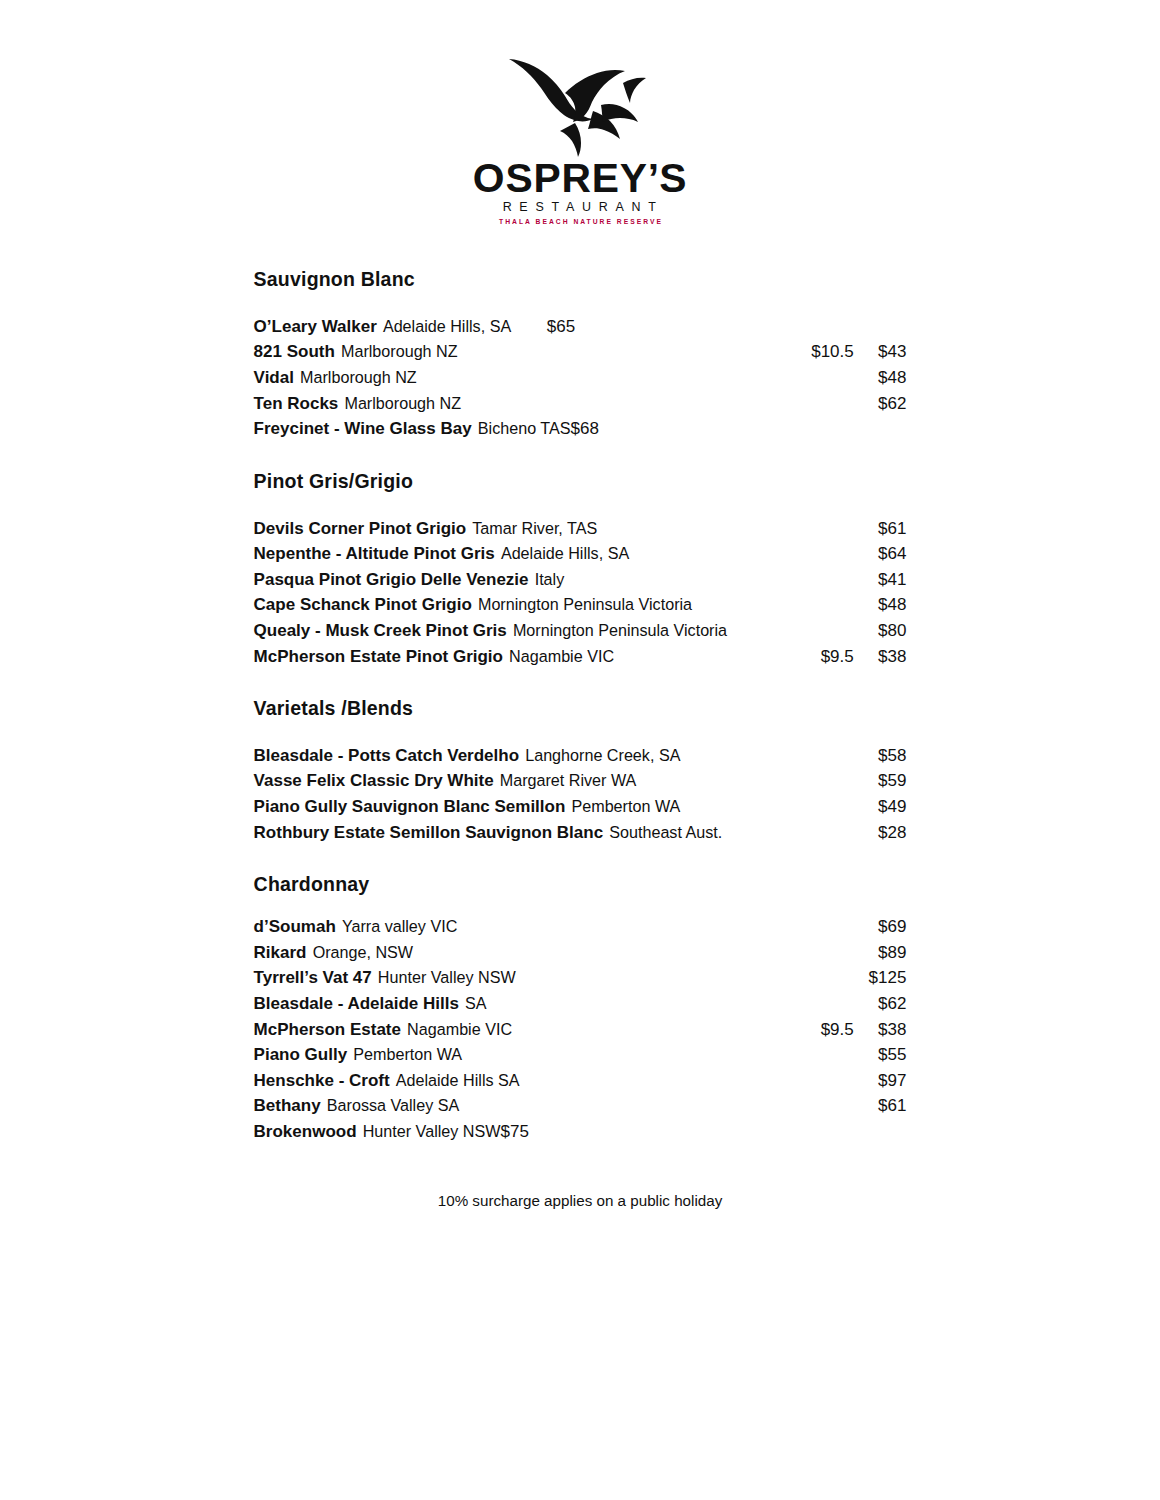OSPREY’S
RESTAURANT
Thala Beach Nature Reserve
Sauvignon Blanc
O’Leary Walker Adelaide Hills, SA $65
821 South Marlborough NZ $10.5 $43
Vidal Marlborough NZ $48
Ten Rocks Marlborough NZ $62
Freycinet - Wine Glass Bay Bicheno TAS $68
Pinot Gris/Grigio
Devils Corner Pinot Grigio Tamar River, TAS $61
Nepenthe - Altitude Pinot Gris Adelaide Hills, SA $64
Pasqua Pinot Grigio Delle Venezie Italy $41
Cape Schanck Pinot Grigio Mornington Peninsula Victoria $48
Quealy - Musk Creek Pinot Gris Mornington Peninsula Victoria $80
McPherson Estate Pinot Grigio Nagambie VIC $9.5 $38
Varietals /Blends
Bleasdale - Potts Catch Verdelho Langhorne Creek, SA $58
Vasse Felix Classic Dry White Margaret River WA $59
Piano Gully Sauvignon Blanc Semillon Pemberton WA $49
Rothbury Estate Semillon Sauvignon Blanc Southeast Aust. $28
Chardonnay
d’Soumah Yarra valley VIC $69
Rikard Orange, NSW $89
Tyrrell’s Vat 47 Hunter Valley NSW $125
Bleasdale - Adelaide Hills SA $62
McPherson Estate Nagambie VIC $9.5 $38
Piano Gully Pemberton WA $55
Henschke - Croft Adelaide Hills SA $97
Bethany Barossa Valley SA $61
Brokenwood Hunter Valley NSW $75
10% surcharge applies on a public holiday